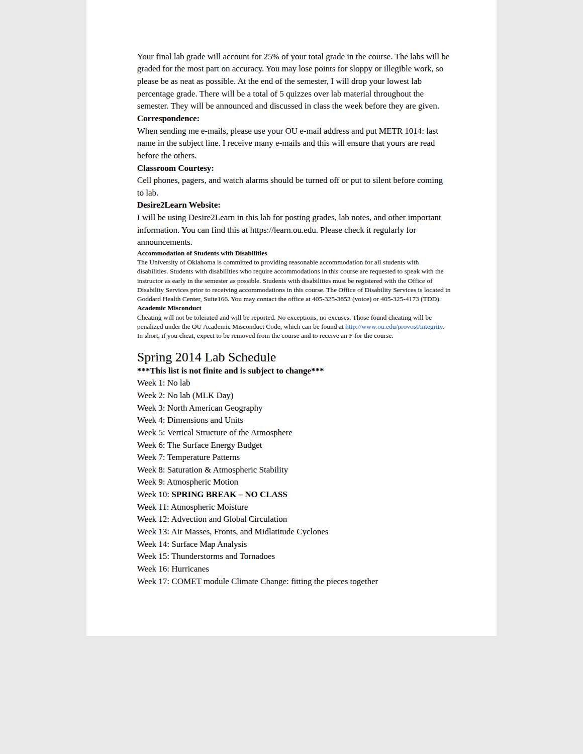Your final lab grade will account for 25% of your total grade in the course. The labs will be graded for the most part on accuracy. You may lose points for sloppy or illegible work, so please be as neat as possible. At the end of the semester, I will drop your lowest lab percentage grade. There will be a total of 5 quizzes over lab material throughout the semester. They will be announced and discussed in class the week before they are given.
Correspondence:
When sending me e-mails, please use your OU e-mail address and put METR 1014: last name in the subject line. I receive many e-mails and this will ensure that yours are read before the others.
Classroom Courtesy:
Cell phones, pagers, and watch alarms should be turned off or put to silent before coming to lab.
Desire2Learn Website:
I will be using Desire2Learn in this lab for posting grades, lab notes, and other important information. You can find this at https://learn.ou.edu. Please check it regularly for announcements.
Accommodation of Students with Disabilities
The University of Oklahoma is committed to providing reasonable accommodation for all students with disabilities. Students with disabilities who require accommodations in this course are requested to speak with the instructor as early in the semester as possible. Students with disabilities must be registered with the Office of Disability Services prior to receiving accommodations in this course. The Office of Disability Services is located in Goddard Health Center, Suite166. You may contact the office at 405-325-3852 (voice) or 405-325-4173 (TDD).
Academic Misconduct
Cheating will not be tolerated and will be reported. No exceptions, no excuses. Those found cheating will be penalized under the OU Academic Misconduct Code, which can be found at http://www.ou.edu/provost/integrity. In short, if you cheat, expect to be removed from the course and to receive an F for the course.
Spring 2014 Lab Schedule
***This list is not finite and is subject to change***
Week 1: No lab
Week 2: No lab (MLK Day)
Week 3: North American Geography
Week 4: Dimensions and Units
Week 5: Vertical Structure of the Atmosphere
Week 6: The Surface Energy Budget
Week 7: Temperature Patterns
Week 8: Saturation & Atmospheric Stability
Week 9: Atmospheric Motion
Week 10: SPRING BREAK – NO CLASS
Week 11: Atmospheric Moisture
Week 12: Advection and Global Circulation
Week 13: Air Masses, Fronts, and Midlatitude Cyclones
Week 14: Surface Map Analysis
Week 15: Thunderstorms and Tornadoes
Week 16: Hurricanes
Week 17: COMET module Climate Change: fitting the pieces together